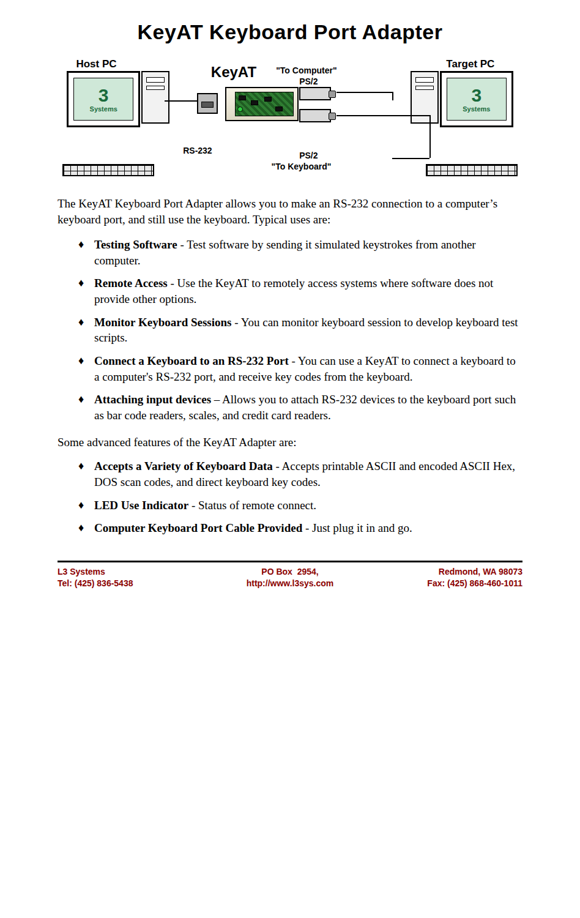KeyAT Keyboard Port Adapter
Host PC Target PC KeyAT "To Computer" PS/2 RS-232 PS/2 "To Keyboard"
3 Systems
3 Systems
The KeyAT Keyboard Port Adapter allows you to make an RS-232 connection to a computer’s keyboard port, and still use the keyboard. Typical uses are:
Testing Software - Test software by sending it simulated keystrokes from another computer.
Remote Access - Use the KeyAT to remotely access systems where software does not provide other options.
Monitor Keyboard Sessions - You can monitor keyboard session to develop keyboard test scripts.
Connect a Keyboard to an RS-232 Port - You can use a KeyAT to connect a keyboard to a computer's RS-232 port, and receive key codes from the keyboard.
Attaching input devices – Allows you to attach RS-232 devices to the keyboard port such as bar code readers, scales, and credit card readers.
Some advanced features of the KeyAT Adapter are:
Accepts a Variety of Keyboard Data - Accepts printable ASCII and encoded ASCII Hex, DOS scan codes, and direct keyboard key codes.
LED Use Indicator - Status of remote connect.
Computer Keyboard Port Cable Provided - Just plug it in and go.
| L3 Systems | PO Box 2954, | Redmond, WA 98073 |
| Tel: (425) 836-5438 | http://www.l3sys.com | Fax: (425) 868-460-1011 |